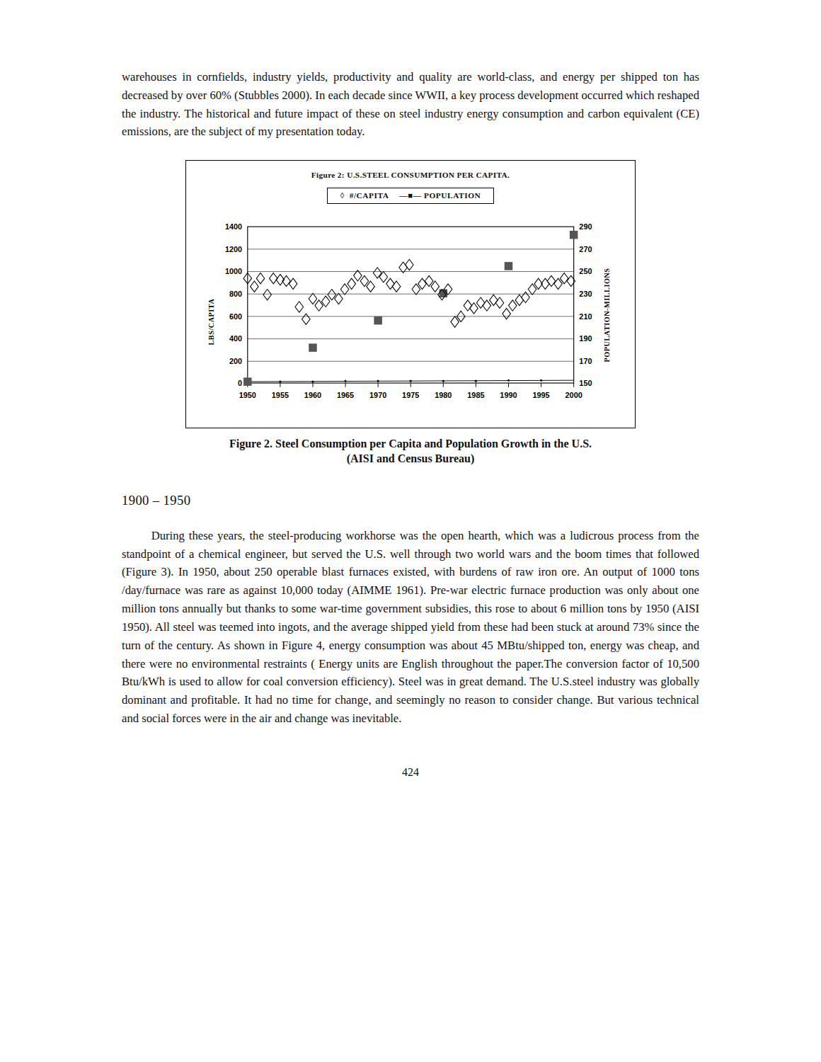warehouses in cornfields, industry yields, productivity and quality are world-class, and energy per shipped ton has decreased by over 60% (Stubbles 2000). In each decade since WWII, a key process development occurred which reshaped the industry. The historical and future impact of these on steel industry energy consumption and carbon equivalent (CE) emissions, are the subject of my presentation today.
Figure 2: U.S.STEEL CONSUMPTION PER CAPITA.
◊ #/CAPITA —■— POPULATION
1400 1200 1000 800 600 400 200 0 290 270 250 230 210 190 170 150 LBS/CAPITA POPULATION-MILLIONS 1950 1955 1960 1965 1970 1975 1980 1985 1990 1995 2000
Figure 2. Steel Consumption per Capita and Population Growth in the U.S.
(AISI and Census Bureau)
1900 – 1950
During these years, the steel-producing workhorse was the open hearth, which was a ludicrous process from the standpoint of a chemical engineer, but served the U.S. well through two world wars and the boom times that followed (Figure 3). In 1950, about 250 operable blast furnaces existed, with burdens of raw iron ore. An output of 1000 tons /day/furnace was rare as against 10,000 today (AIMME 1961). Pre-war electric furnace production was only about one million tons annually but thanks to some war-time government subsidies, this rose to about 6 million tons by 1950 (AISI 1950). All steel was teemed into ingots, and the average shipped yield from these had been stuck at around 73% since the turn of the century. As shown in Figure 4, energy consumption was about 45 MBtu/shipped ton, energy was cheap, and there were no environmental restraints ( Energy units are English throughout the paper.The conversion factor of 10,500 Btu/kWh is used to allow for coal conversion efficiency). Steel was in great demand. The U.S.steel industry was globally dominant and profitable. It had no time for change, and seemingly no reason to consider change. But various technical and social forces were in the air and change was inevitable.
424